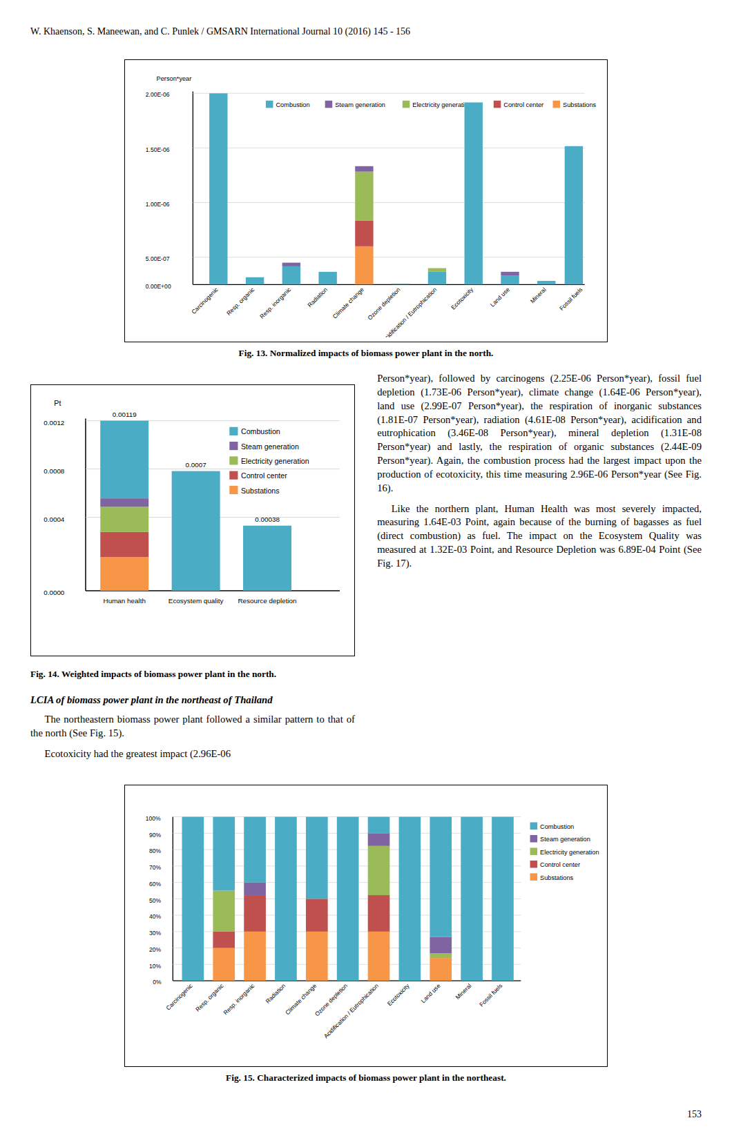W. Khaenson, S. Maneewan, and C. Punlek / GMSARN International Journal 10 (2016) 145 - 156
Person*year 2.00E-06 1.50E-06 1.00E-06 5.00E-07 0.00E+00 Combustion Steam generation Electricity generation Control center Substations Carcinogenic Resp. organic Resp. inorganic Radiation Climate change Ozone depletion Acidification / Eutrophication Ecotoxicity Land use Mineral Fossil fuels
Fig. 13. Normalized impacts of biomass power plant in the north.
Pt 0.0012 0.0008 0.0004 0.0000 Combustion Steam generation Electricity generation Control center Substations 0.00119 0.0007 0.00038 Human health Ecosystem quality Resource depletion
Fig. 14. Weighted impacts of biomass power plant in the north.
LCIA of biomass power plant in the northeast of Thailand
The northeastern biomass power plant followed a similar pattern to that of the north (See Fig. 15).
Ecotoxicity had the greatest impact (2.96E-06
Person*year), followed by carcinogens (2.25E-06 Person*year), fossil fuel depletion (1.73E-06 Person*year), climate change (1.64E-06 Person*year), land use (2.99E-07 Person*year), the respiration of inorganic substances (1.81E-07 Person*year), radiation (4.61E-08 Person*year), acidification and eutrophication (3.46E-08 Person*year), mineral depletion (1.31E-08 Person*year) and lastly, the respiration of organic substances (2.44E-09 Person*year). Again, the combustion process had the largest impact upon the production of ecotoxicity, this time measuring 2.96E-06 Person*year (See Fig. 16).
Like the northern plant, Human Health was most severely impacted, measuring 1.64E-03 Point, again because of the burning of bagasses as fuel (direct combustion) as fuel. The impact on the Ecosystem Quality was measured at 1.32E-03 Point, and Resource Depletion was 6.89E-04 Point (See Fig. 17).
100% 90% 80% 70% 60% 50% 40% 30% 20% 10% 0% Combustion Steam generation Electricity generation Control center Substations Carcinogenic Resp. organic Resp. inorganic Radiation Climate change Ozone depletion Acidification / Eutrophication Ecotoxicity Land use Mineral Fossil fuels
Fig. 15. Characterized impacts of biomass power plant in the northeast.
153